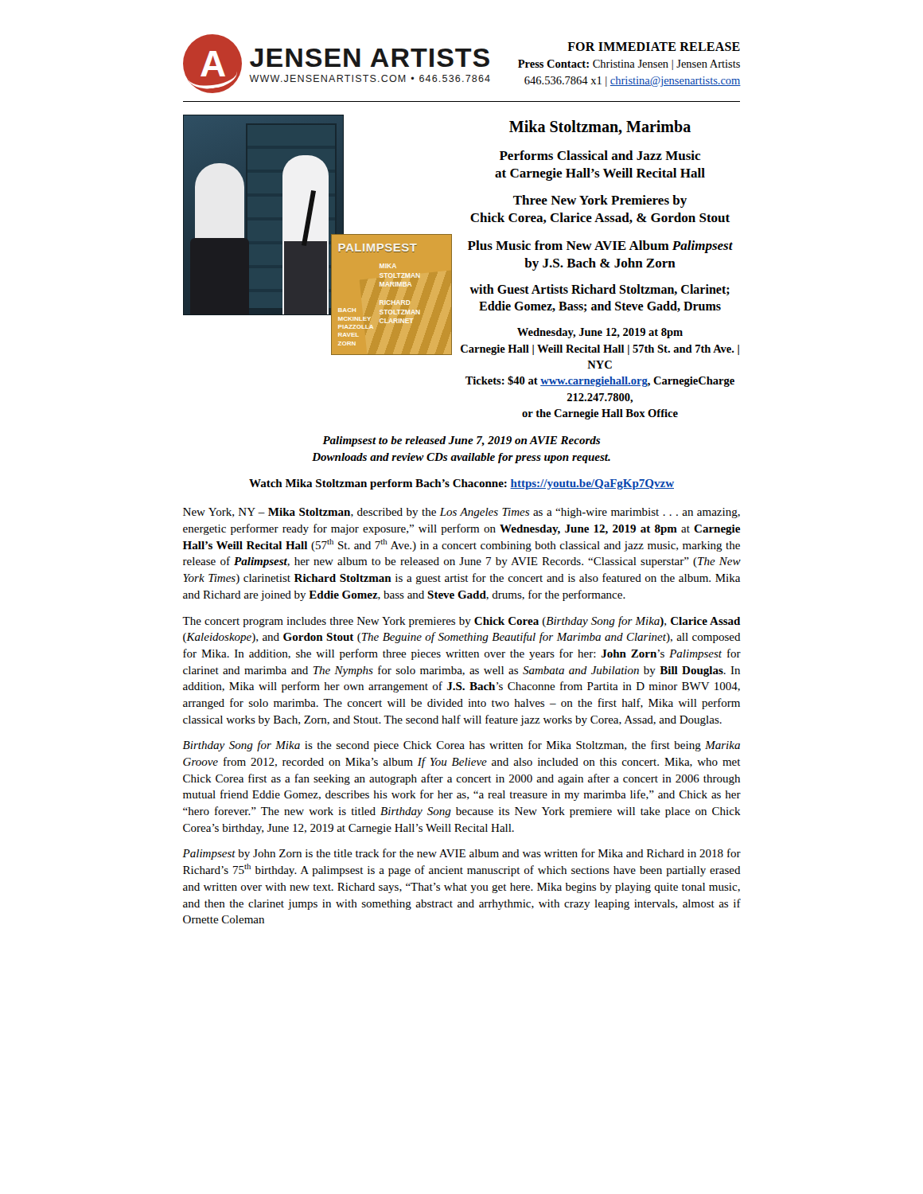A
JENSEN ARTISTS
WWW.JENSENARTISTS.COM • 646.536.7864
FOR IMMEDIATE RELEASE
Press Contact: Christina Jensen | Jensen Artists
646.536.7864 x1 | christina@jensenartists.com
PALIMPSEST
MIKA
STOLTZMAN
MARIMBA
RICHARD
STOLTZMAN
CLARINET
BACH
MCKINLEY
PIAZZOLLA
RAVEL
ZORN
Mika Stoltzman, Marimba
Performs Classical and Jazz Music
at Carnegie Hall’s Weill Recital Hall
Three New York Premieres by
Chick Corea, Clarice Assad, & Gordon Stout
Plus Music from New AVIE Album Palimpsest
by J.S. Bach & John Zorn
with Guest Artists Richard Stoltzman, Clarinet;
Eddie Gomez, Bass; and Steve Gadd, Drums
Wednesday, June 12, 2019 at 8pm
Carnegie Hall | Weill Recital Hall | 57th St. and 7th Ave. | NYC
Tickets: $40 at www.carnegiehall.org, CarnegieCharge 212.247.7800,
or the Carnegie Hall Box Office
Palimpsest to be released June 7, 2019 on AVIE Records
Downloads and review CDs available for press upon request.
Watch Mika Stoltzman perform Bach’s Chaconne: https://youtu.be/QaFgKp7Qvzw
New York, NY – Mika Stoltzman, described by the Los Angeles Times as a “high-wire marimbist . . . an amazing, energetic performer ready for major exposure,” will perform on Wednesday, June 12, 2019 at 8pm at Carnegie Hall’s Weill Recital Hall (57th St. and 7th Ave.) in a concert combining both classical and jazz music, marking the release of Palimpsest, her new album to be released on June 7 by AVIE Records. “Classical superstar” (The New York Times) clarinetist Richard Stoltzman is a guest artist for the concert and is also featured on the album. Mika and Richard are joined by Eddie Gomez, bass and Steve Gadd, drums, for the performance.
The concert program includes three New York premieres by Chick Corea (Birthday Song for Mika), Clarice Assad (Kaleidoskope), and Gordon Stout (The Beguine of Something Beautiful for Marimba and Clarinet), all composed for Mika. In addition, she will perform three pieces written over the years for her: John Zorn’s Palimpsest for clarinet and marimba and The Nymphs for solo marimba, as well as Sambata and Jubilation by Bill Douglas. In addition, Mika will perform her own arrangement of J.S. Bach’s Chaconne from Partita in D minor BWV 1004, arranged for solo marimba. The concert will be divided into two halves – on the first half, Mika will perform classical works by Bach, Zorn, and Stout. The second half will feature jazz works by Corea, Assad, and Douglas.
Birthday Song for Mika is the second piece Chick Corea has written for Mika Stoltzman, the first being Marika Groove from 2012, recorded on Mika’s album If You Believe and also included on this concert. Mika, who met Chick Corea first as a fan seeking an autograph after a concert in 2000 and again after a concert in 2006 through mutual friend Eddie Gomez, describes his work for her as, “a real treasure in my marimba life,” and Chick as her “hero forever.” The new work is titled Birthday Song because its New York premiere will take place on Chick Corea’s birthday, June 12, 2019 at Carnegie Hall’s Weill Recital Hall.
Palimpsest by John Zorn is the title track for the new AVIE album and was written for Mika and Richard in 2018 for Richard’s 75th birthday. A palimpsest is a page of ancient manuscript of which sections have been partially erased and written over with new text. Richard says, “That’s what you get here. Mika begins by playing quite tonal music, and then the clarinet jumps in with something abstract and arrhythmic, with crazy leaping intervals, almost as if Ornette Coleman